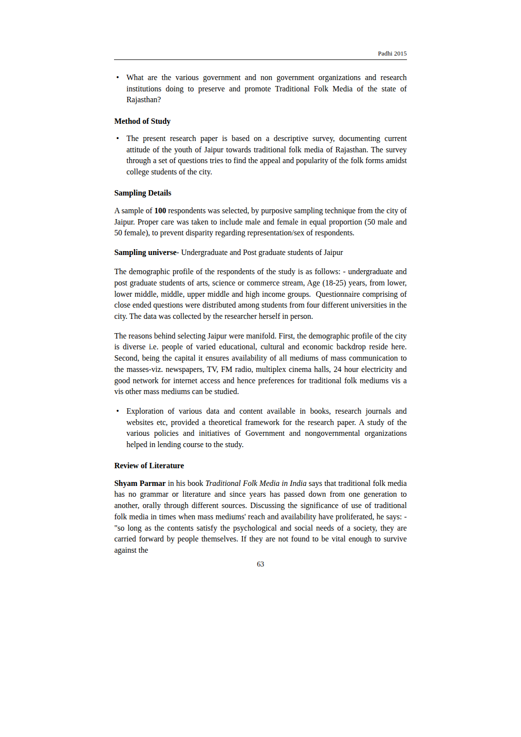Padhi 2015
What are the various government and non government organizations and research institutions doing to preserve and promote Traditional Folk Media of the state of Rajasthan?
Method of Study
The present research paper is based on a descriptive survey, documenting current attitude of the youth of Jaipur towards traditional folk media of Rajasthan. The survey through a set of questions tries to find the appeal and popularity of the folk forms amidst college students of the city.
Sampling Details
A sample of 100 respondents was selected, by purposive sampling technique from the city of Jaipur. Proper care was taken to include male and female in equal proportion (50 male and 50 female), to prevent disparity regarding representation/sex of respondents.
Sampling universe- Undergraduate and Post graduate students of Jaipur
The demographic profile of the respondents of the study is as follows: - undergraduate and post graduate students of arts, science or commerce stream, Age (18-25) years, from lower, lower middle, middle, upper middle and high income groups. Questionnaire comprising of close ended questions were distributed among students from four different universities in the city. The data was collected by the researcher herself in person.
The reasons behind selecting Jaipur were manifold. First, the demographic profile of the city is diverse i.e. people of varied educational, cultural and economic backdrop reside here. Second, being the capital it ensures availability of all mediums of mass communication to the masses-viz. newspapers, TV, FM radio, multiplex cinema halls, 24 hour electricity and good network for internet access and hence preferences for traditional folk mediums vis a vis other mass mediums can be studied.
Exploration of various data and content available in books, research journals and websites etc, provided a theoretical framework for the research paper. A study of the various policies and initiatives of Government and nongovernmental organizations helped in lending course to the study.
Review of Literature
Shyam Parmar in his book Traditional Folk Media in India says that traditional folk media has no grammar or literature and since years has passed down from one generation to another, orally through different sources. Discussing the significance of use of traditional folk media in times when mass mediums' reach and availability have proliferated, he says: - "so long as the contents satisfy the psychological and social needs of a society, they are carried forward by people themselves. If they are not found to be vital enough to survive against the
63